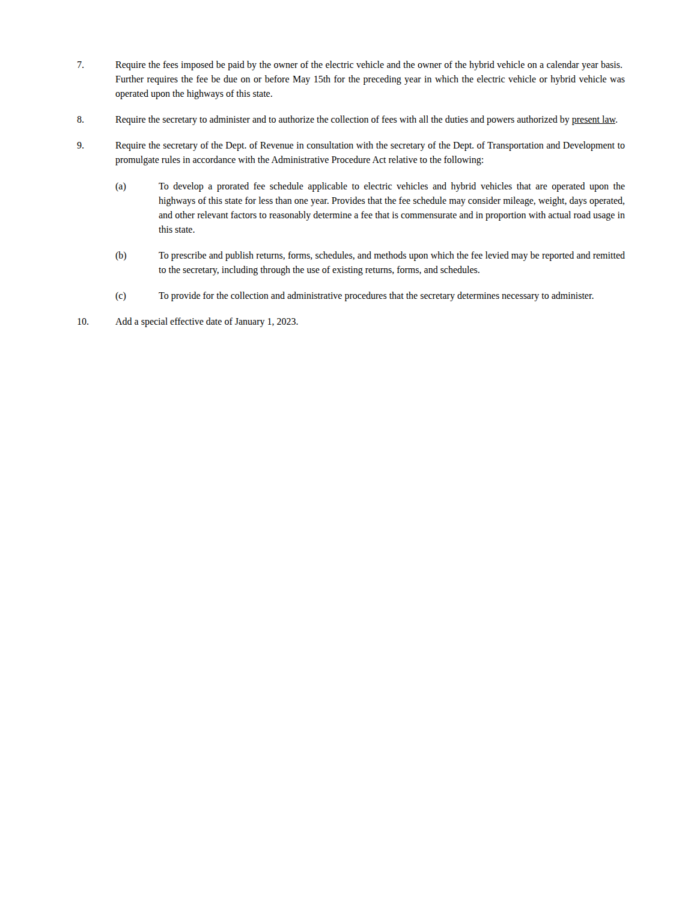7.
Require the fees imposed be paid by the owner of the electric vehicle and the owner of the hybrid vehicle on a calendar year basis. Further requires the fee be due on or before May 15th for the preceding year in which the electric vehicle or hybrid vehicle was operated upon the highways of this state.
8.
Require the secretary to administer and to authorize the collection of fees with all the duties and powers authorized by present law.
9.
Require the secretary of the Dept. of Revenue in consultation with the secretary of the Dept. of Transportation and Development to promulgate rules in accordance with the Administrative Procedure Act relative to the following:
(a)
To develop a prorated fee schedule applicable to electric vehicles and hybrid vehicles that are operated upon the highways of this state for less than one year. Provides that the fee schedule may consider mileage, weight, days operated, and other relevant factors to reasonably determine a fee that is commensurate and in proportion with actual road usage in this state.
(b)
To prescribe and publish returns, forms, schedules, and methods upon which the fee levied may be reported and remitted to the secretary, including through the use of existing returns, forms, and schedules.
(c)
To provide for the collection and administrative procedures that the secretary determines necessary to administer.
10.
Add a special effective date of January 1, 2023.